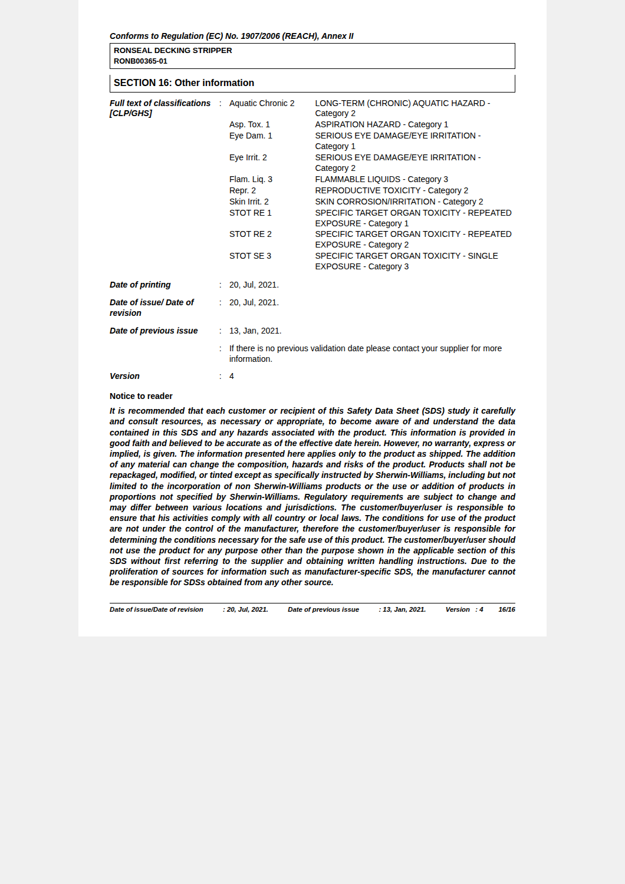Conforms to Regulation (EC) No. 1907/2006 (REACH), Annex II
RONSEAL DECKING STRIPPER
RONB00365-01
SECTION 16: Other information
| Full text of classifications [CLP/GHS] | : | / Aquatic Chronic 2 / LONG-TERM (CHRONIC) AQUATIC HAZARD - Category 2 / / Asp. Tox. 1 / ASPIRATION HAZARD - Category 1 / / Eye Dam. 1 / SERIOUS EYE DAMAGE/EYE IRRITATION - Category 1 / / Eye Irrit. 2 / SERIOUS EYE DAMAGE/EYE IRRITATION - Category 2 / / Flam. Liq. 3 / FLAMMABLE LIQUIDS - Category 3 / / Repr. 2 / REPRODUCTIVE TOXICITY - Category 2 / / Skin Irrit. 2 / SKIN CORROSION/IRRITATION - Category 2 / / STOT RE 1 / SPECIFIC TARGET ORGAN TOXICITY - REPEATED EXPOSURE - Category 1 / / STOT RE 2 / SPECIFIC TARGET ORGAN TOXICITY - REPEATED EXPOSURE - Category 2 / / STOT SE 3 / SPECIFIC TARGET ORGAN TOXICITY - SINGLE EXPOSURE - Category 3 / |
| Date of printing | : | 20, Jul, 2021. |
| Date of issue/ Date of revision | : | 20, Jul, 2021. |
| Date of previous issue | : | 13, Jan, 2021. |
| | : | If there is no previous validation date please contact your supplier for more information. |
| Version | : | 4 |
Notice to reader
It is recommended that each customer or recipient of this Safety Data Sheet (SDS) study it carefully and consult resources, as necessary or appropriate, to become aware of and understand the data contained in this SDS and any hazards associated with the product. This information is provided in good faith and believed to be accurate as of the effective date herein. However, no warranty, express or implied, is given. The information presented here applies only to the product as shipped. The addition of any material can change the composition, hazards and risks of the product. Products shall not be repackaged, modified, or tinted except as specifically instructed by Sherwin-Williams, including but not limited to the incorporation of non Sherwin-Williams products or the use or addition of products in proportions not specified by Sherwin-Williams. Regulatory requirements are subject to change and may differ between various locations and jurisdictions. The customer/buyer/user is responsible to ensure that his activities comply with all country or local laws. The conditions for use of the product are not under the control of the manufacturer, therefore the customer/buyer/user is responsible for determining the conditions necessary for the safe use of this product. The customer/buyer/user should not use the product for any purpose other than the purpose shown in the applicable section of this SDS without first referring to the supplier and obtaining written handling instructions. Due to the proliferation of sources for information such as manufacturer-specific SDS, the manufacturer cannot be responsible for SDSs obtained from any other source.
Date of issue/Date of revision : 20, Jul, 2021. Date of previous issue : 13, Jan, 2021. Version : 416/16